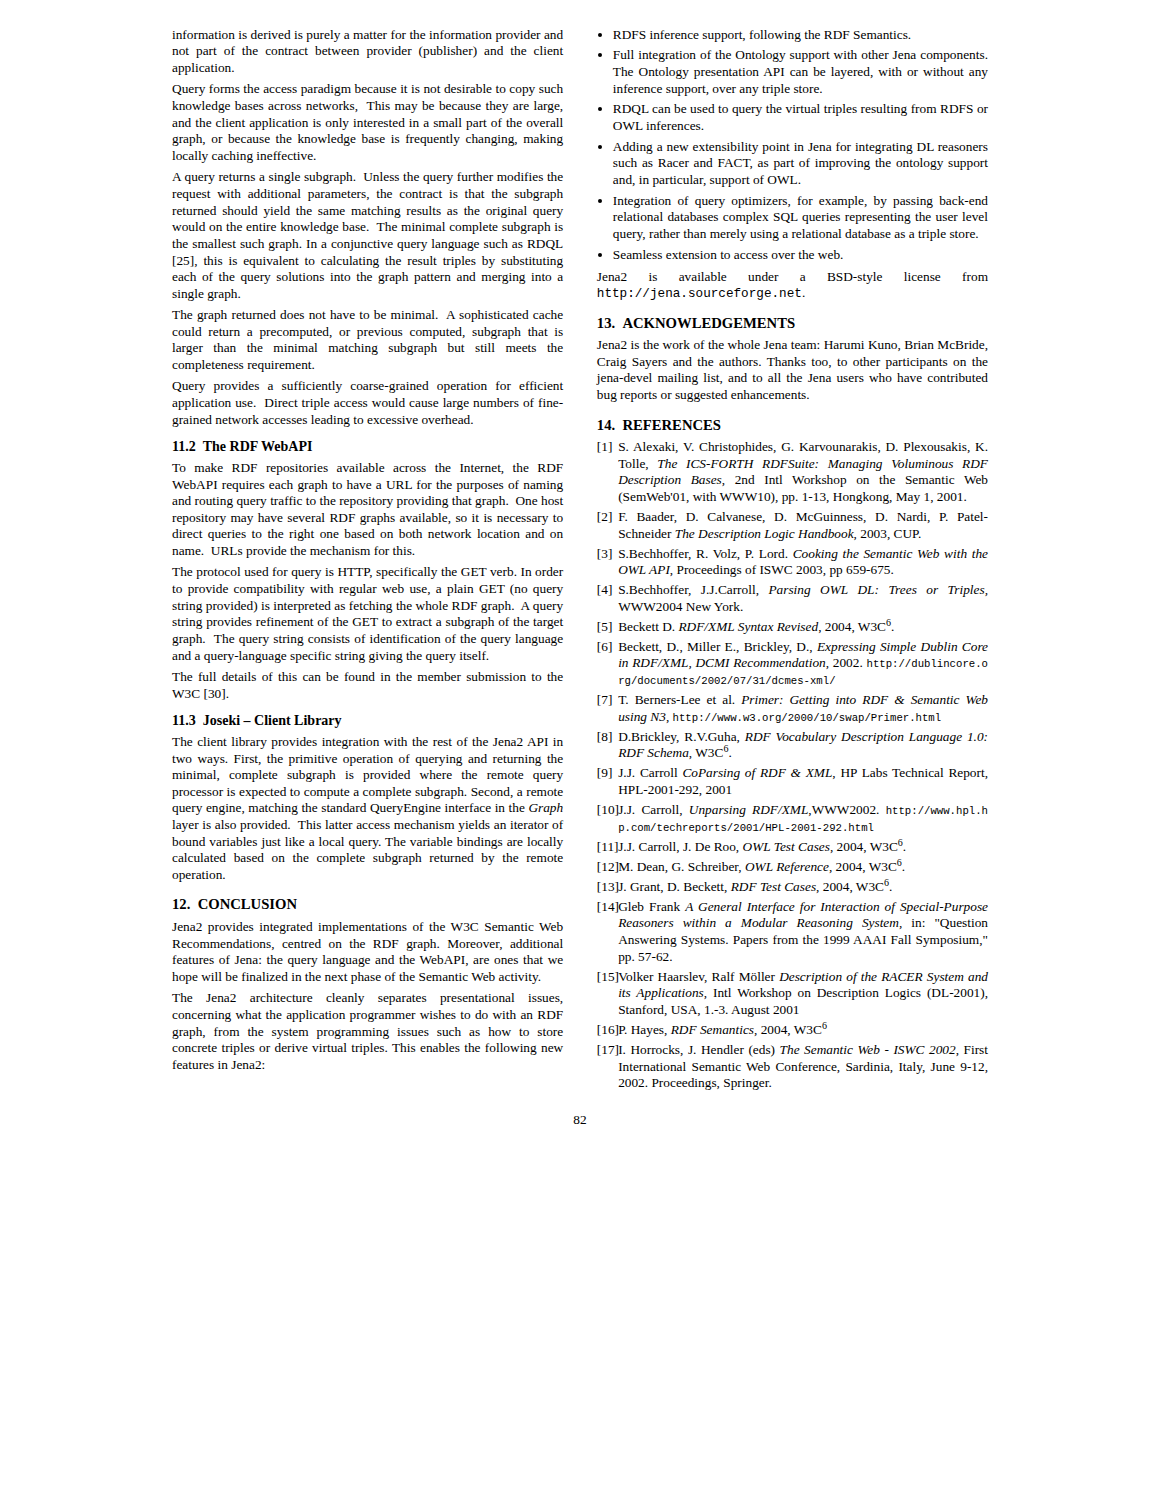information is derived is purely a matter for the information provider and not part of the contract between provider (publisher) and the client application.
Query forms the access paradigm because it is not desirable to copy such knowledge bases across networks, This may be because they are large, and the client application is only interested in a small part of the overall graph, or because the knowledge base is frequently changing, making locally caching ineffective.
A query returns a single subgraph. Unless the query further modifies the request with additional parameters, the contract is that the subgraph returned should yield the same matching results as the original query would on the entire knowledge base. The minimal complete subgraph is the smallest such graph. In a conjunctive query language such as RDQL [25], this is equivalent to calculating the result triples by substituting each of the query solutions into the graph pattern and merging into a single graph.
The graph returned does not have to be minimal. A sophisticated cache could return a precomputed, or previous computed, subgraph that is larger than the minimal matching subgraph but still meets the completeness requirement.
Query provides a sufficiently coarse-grained operation for efficient application use. Direct triple access would cause large numbers of fine-grained network accesses leading to excessive overhead.
11.2 The RDF WebAPI
To make RDF repositories available across the Internet, the RDF WebAPI requires each graph to have a URL for the purposes of naming and routing query traffic to the repository providing that graph. One host repository may have several RDF graphs available, so it is necessary to direct queries to the right one based on both network location and on name. URLs provide the mechanism for this.
The protocol used for query is HTTP, specifically the GET verb. In order to provide compatibility with regular web use, a plain GET (no query string provided) is interpreted as fetching the whole RDF graph. A query string provides refinement of the GET to extract a subgraph of the target graph. The query string consists of identification of the query language and a query-language specific string giving the query itself.
The full details of this can be found in the member submission to the W3C [30].
11.3 Joseki – Client Library
The client library provides integration with the rest of the Jena2 API in two ways. First, the primitive operation of querying and returning the minimal, complete subgraph is provided where the remote query processor is expected to compute a complete subgraph. Second, a remote query engine, matching the standard QueryEngine interface in the Graph layer is also provided. This latter access mechanism yields an iterator of bound variables just like a local query. The variable bindings are locally calculated based on the complete subgraph returned by the remote operation.
12. CONCLUSION
Jena2 provides integrated implementations of the W3C Semantic Web Recommendations, centred on the RDF graph. Moreover, additional features of Jena: the query language and the WebAPI, are ones that we hope will be finalized in the next phase of the Semantic Web activity.
The Jena2 architecture cleanly separates presentational issues, concerning what the application programmer wishes to do with an RDF graph, from the system programming issues such as how to store concrete triples or derive virtual triples. This enables the following new features in Jena2:
RDFS inference support, following the RDF Semantics.
Full integration of the Ontology support with other Jena components. The Ontology presentation API can be layered, with or without any inference support, over any triple store.
RDQL can be used to query the virtual triples resulting from RDFS or OWL inferences.
Adding a new extensibility point in Jena for integrating DL reasoners such as Racer and FACT, as part of improving the ontology support and, in particular, support of OWL.
Integration of query optimizers, for example, by passing back-end relational databases complex SQL queries representing the user level query, rather than merely using a relational database as a triple store.
Seamless extension to access over the web.
Jena2 is available under a BSD-style license from http://jena.sourceforge.net.
13. ACKNOWLEDGEMENTS
Jena2 is the work of the whole Jena team: Harumi Kuno, Brian McBride, Craig Sayers and the authors. Thanks too, to other participants on the jena-devel mailing list, and to all the Jena users who have contributed bug reports or suggested enhancements.
14. REFERENCES
S. Alexaki, V. Christophides, G. Karvounarakis, D. Plexousakis, K. Tolle, The ICS-FORTH RDFSuite: Managing Voluminous RDF Description Bases, 2nd Intl Workshop on the Semantic Web (SemWeb'01, with WWW10), pp. 1-13, Hongkong, May 1, 2001.
F. Baader, D. Calvanese, D. McGuinness, D. Nardi, P. Patel-Schneider The Description Logic Handbook, 2003, CUP.
S.Bechhoffer, R. Volz, P. Lord. Cooking the Semantic Web with the OWL API, Proceedings of ISWC 2003, pp 659-675.
S.Bechhoffer, J.J.Carroll, Parsing OWL DL: Trees or Triples, WWW2004 New York.
Beckett D. RDF/XML Syntax Revised, 2004, W3C6.
Beckett, D., Miller E., Brickley, D., Expressing Simple Dublin Core in RDF/XML, DCMI Recommendation, 2002. http://dublincore.org/documents/2002/07/31/dcmes-xml/
T. Berners-Lee et al. Primer: Getting into RDF & Semantic Web using N3, http://www.w3.org/2000/10/swap/Primer.html
D.Brickley, R.V.Guha, RDF Vocabulary Description Language 1.0: RDF Schema, W3C6.
J.J. Carroll CoParsing of RDF & XML, HP Labs Technical Report, HPL-2001-292, 2001
J.J. Carroll, Unparsing RDF/XML,WWW2002. http://www.hpl.hp.com/techreports/2001/HPL-2001-292.html
J.J. Carroll, J. De Roo, OWL Test Cases, 2004, W3C6.
M. Dean, G. Schreiber, OWL Reference, 2004, W3C6.
J. Grant, D. Beckett, RDF Test Cases, 2004, W3C6.
Gleb Frank A General Interface for Interaction of Special-Purpose Reasoners within a Modular Reasoning System, in: "Question Answering Systems. Papers from the 1999 AAAI Fall Symposium," pp. 57-62.
Volker Haarslev, Ralf Möller Description of the RACER System and its Applications, Intl Workshop on Description Logics (DL-2001), Stanford, USA, 1.-3. August 2001
P. Hayes, RDF Semantics, 2004, W3C6
I. Horrocks, J. Hendler (eds) The Semantic Web - ISWC 2002, First International Semantic Web Conference, Sardinia, Italy, June 9-12, 2002. Proceedings, Springer.
82